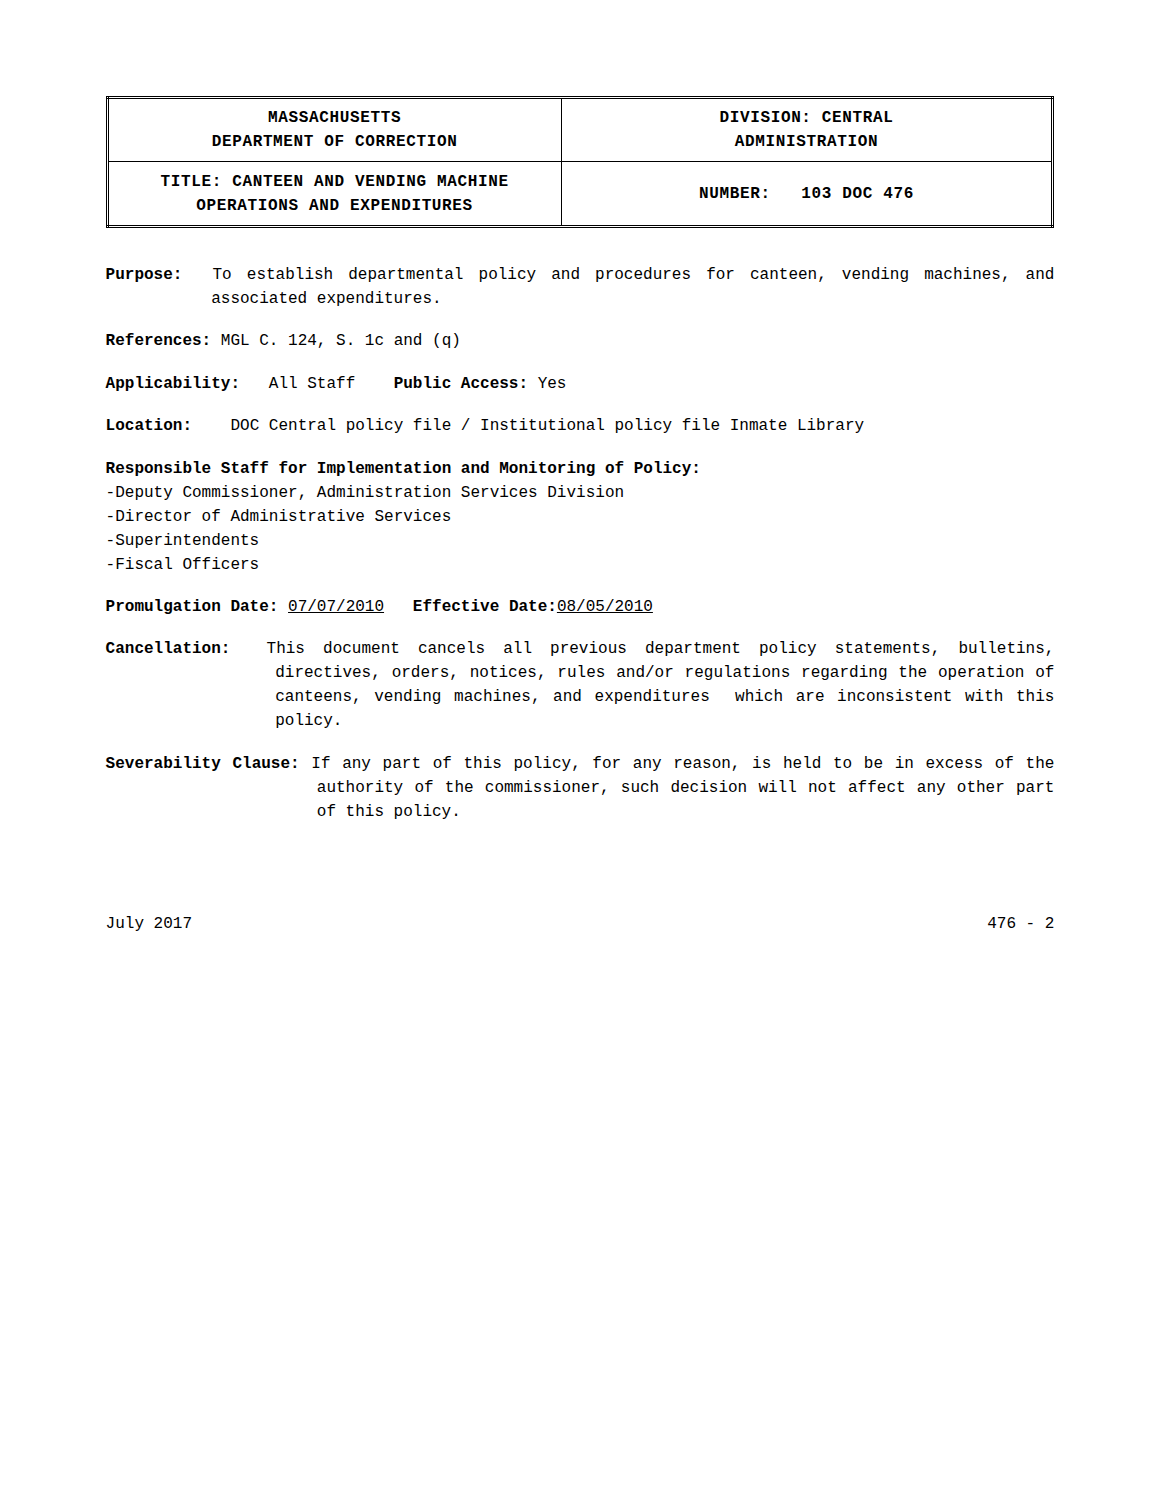| MASSACHUSETTS DEPARTMENT OF CORRECTION | DIVISION: CENTRAL ADMINISTRATION |
| TITLE: CANTEEN AND VENDING MACHINE OPERATIONS AND EXPENDITURES | NUMBER: 103 DOC 476 |
Purpose: To establish departmental policy and procedures for canteen, vending machines, and associated expenditures.
References: MGL C. 124, S. 1c and (q)
Applicability: All Staff Public Access: Yes
Location: DOC Central policy file / Institutional policy file Inmate Library
Responsible Staff for Implementation and Monitoring of Policy:
-Deputy Commissioner, Administration Services Division
-Director of Administrative Services
-Superintendents
-Fiscal Officers
Promulgation Date: 07/07/2010 Effective Date: 08/05/2010
Cancellation: This document cancels all previous department policy statements, bulletins, directives, orders, notices, rules and/or regulations regarding the operation of canteens, vending machines, and expenditures which are inconsistent with this policy.
Severability Clause: If any part of this policy, for any reason, is held to be in excess of the authority of the commissioner, such decision will not affect any other part of this policy.
July 2017 476 - 2